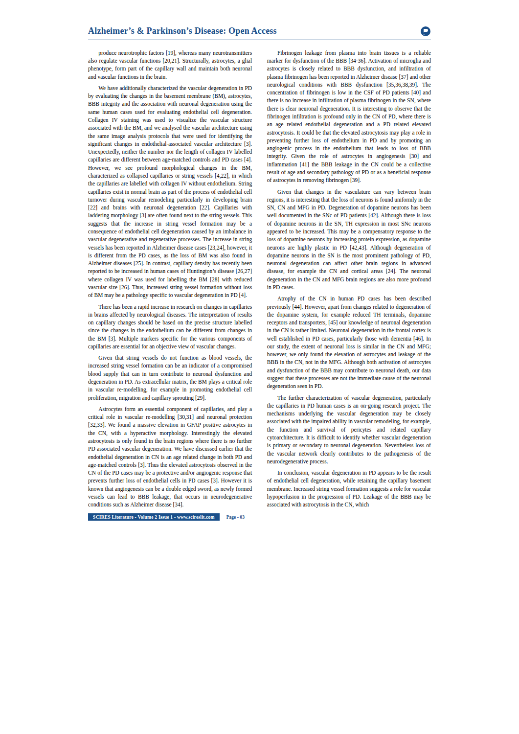Alzheimer’s & Parkinson’s Disease: Open Access
produce neurotrophic factors [19], whereas many neurotransmitters also regulate vascular functions [20,21]. Structurally, astrocytes, a glial phenotype, form part of the capillary wall and maintain both neuronal and vascular functions in the brain.
We have additionally characterized the vascular degeneration in PD by evaluating the changes in the basement membrane (BM), astrocytes, BBB integrity and the association with neuronal degeneration using the same human cases used for evaluating endothelial cell degeneration. Collagen IV staining was used to visualize the vascular structure associated with the BM, and we analysed the vascular architecture using the same image analysis protocols that were used for identifying the significant changes in endothelial-associated vascular architecture [3]. Unexpectedly, neither the number nor the length of collagen IV labelled capillaries are different between age-matched controls and PD cases [4]. However, we see profound morphological changes in the BM, characterized as collapsed capillaries or string vessels [4,22], in which the capillaries are labelled with collagen IV without endothelium. String capillaries exist in normal brain as part of the process of endothelial cell turnover during vascular remodeling particularly in developing brain [22] and brains with neuronal degeneration [22]. Capillaries with laddering morphology [3] are often found next to the string vessels. This suggests that the increase in string vessel formation may be a consequence of endothelial cell degeneration caused by an imbalance in vascular degenerative and regenerative processes. The increase in string vessels has been reported in Alzheimer disease cases [23,24], however, it is different from the PD cases, as the loss of BM was also found in Alzheimer diseases [25]. In contrast, capillary density has recently been reported to be increased in human cases of Huntington’s disease [26,27] where collagen IV was used for labelling the BM [28] with reduced vascular size [26]. Thus, increased string vessel formation without loss of BM may be a pathology specific to vascular degeneration in PD [4].
There has been a rapid increase in research on changes in capillaries in brains affected by neurological diseases. The interpretation of results on capillary changes should be based on the precise structure labelled since the changes in the endothelium can be different from changes in the BM [3]. Multiple markers specific for the various components of capillaries are essential for an objective view of vascular changes.
Given that string vessels do not function as blood vessels, the increased string vessel formation can be an indicator of a compromised blood supply that can in turn contribute to neuronal dysfunction and degeneration in PD. As extracellular matrix, the BM plays a critical role in vascular re-modelling, for example in promoting endothelial cell proliferation, migration and capillary sprouting [29].
Astrocytes form an essential component of capillaries, and play a critical role in vascular re-modelling [30,31] and neuronal protection [32,33]. We found a massive elevation in GFAP positive astrocytes in the CN, with a hyperactive morphology. Interestingly the elevated astrocytosis is only found in the brain regions where there is no further PD associated vascular degeneration. We have discussed earlier that the endothelial degeneration in CN is an age related change in both PD and age-matched controls [3]. Thus the elevated astrocytosis observed in the CN of the PD cases may be a protective and/or angiogenic response that prevents further loss of endothelial cells in PD cases [3]. However it is known that angiogenesis can be a double edged sword, as newly formed vessels can lead to BBB leakage, that occurs in neurodegenerative conditions such as Alzheimer disease [34].
Fibrinogen leakage from plasma into brain tissues is a reliable marker for dysfunction of the BBB [34-36]. Activation of microglia and astrocytes is closely related to BBB dysfunction, and infiltration of plasma fibrinogen has been reported in Alzheimer disease [37] and other neurological conditions with BBB dysfunction [35,36,38,39]. The concentration of fibrinogen is low in the CSF of PD patients [40] and there is no increase in infiltration of plasma fibrinogen in the SN, where there is clear neuronal degeneration. It is interesting to observe that the fibrinogen infiltration is profound only in the CN of PD, where there is an age related endothelial degeneration and a PD related elevated astrocytosis. It could be that the elevated astrocytosis may play a role in preventing further loss of endothelium in PD and by promoting an angiogenic process in the endothelium that leads to loss of BBB integrity. Given the role of astrocytes in angiogenesis [30] and inflammation [41] the BBB leakage in the CN could be a collective result of age and secondary pathology of PD or as a beneficial response of astrocytes in removing fibrinogen [39].
Given that changes in the vasculature can vary between brain regions, it is interesting that the loss of neurons is found uniformly in the SN, CN and MFG in PD. Degeneration of dopamine neurons has been well documented in the SNc of PD patients [42]. Although there is loss of dopamine neurons in the SN, TH expression in most SNc neurons appeared to be increased. This may be a compensatory response to the loss of dopamine neurons by increasing protein expression, as dopamine neurons are highly plastic in PD [42,43]. Although degeneration of dopamine neurons in the SN is the most prominent pathology of PD, neuronal degeneration can affect other brain regions in advanced disease, for example the CN and cortical areas [24]. The neuronal degeneration in the CN and MFG brain regions are also more profound in PD cases.
Atrophy of the CN in human PD cases has been described previously [44]. However, apart from changes related to degeneration of the dopamine system, for example reduced TH terminals, dopamine receptors and transporters, [45] our knowledge of neuronal degeneration in the CN is rather limited. Neuronal degeneration in the frontal cortex is well established in PD cases, particularly those with dementia [46]. In our study, the extent of neuronal loss is similar in the CN and MFG; however, we only found the elevation of astrocytes and leakage of the BBB in the CN, not in the MFG. Although both activation of astrocytes and dysfunction of the BBB may contribute to neuronal death, our data suggest that these processes are not the immediate cause of the neuronal degeneration seen in PD.
The further characterization of vascular degeneration, particularly the capillaries in PD human cases is an on-going research project. The mechanisms underlying the vascular degeneration may be closely associated with the impaired ability in vascular remodeling, for example, the function and survival of pericytes and related capillary cytoarchitecture. It is difficult to identify whether vascular degeneration is primary or secondary to neuronal degeneration. Nevertheless loss of the vascular network clearly contributes to the pathogenesis of the neurodegenerative process.
In conclusion, vascular degeneration in PD appears to be the result of endothelial cell degeneration, while retaining the capillary basement membrane. Increased string vessel formation suggests a role for vascular hypoperfusion in the progression of PD. Leakage of the BBB may be associated with astrocytosis in the CN, which
SCIRES Literature - Volume 2 Issue 1 - www.scireslit.com
Page - 03